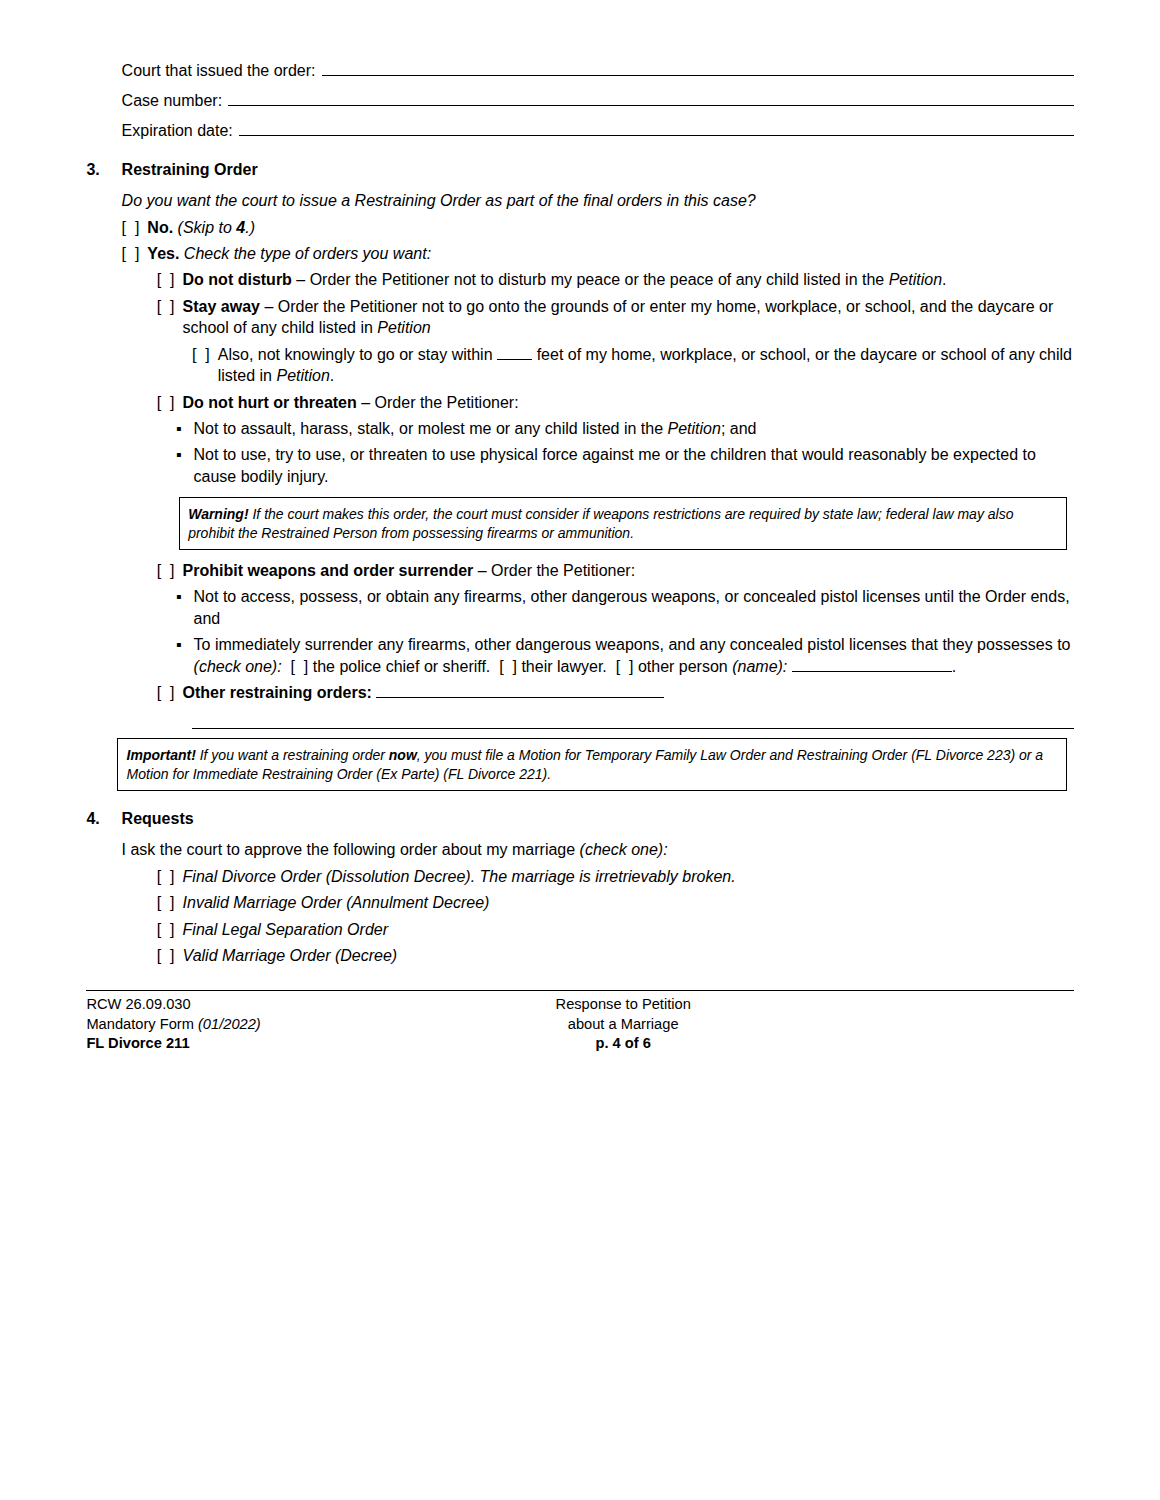Court that issued the order:
Case number:
Expiration date:
3. Restraining Order
Do you want the court to issue a Restraining Order as part of the final orders in this case?
[ ] No. (Skip to 4.)
[ ] Yes. Check the type of orders you want:
[ ] Do not disturb – Order the Petitioner not to disturb my peace or the peace of any child listed in the Petition.
[ ] Stay away – Order the Petitioner not to go onto the grounds of or enter my home, workplace, or school, and the daycare or school of any child listed in Petition
[ ] Also, not knowingly to go or stay within feet of my home, workplace, or school, or the daycare or school of any child listed in Petition.
[ ] Do not hurt or threaten – Order the Petitioner:
Not to assault, harass, stalk, or molest me or any child listed in the Petition; and
Not to use, try to use, or threaten to use physical force against me or the children that would reasonably be expected to cause bodily injury.
Warning! If the court makes this order, the court must consider if weapons restrictions are required by state law; federal law may also prohibit the Restrained Person from possessing firearms or ammunition.
[ ] Prohibit weapons and order surrender – Order the Petitioner:
Not to access, possess, or obtain any firearms, other dangerous weapons, or concealed pistol licenses until the Order ends, and
To immediately surrender any firearms, other dangerous weapons, and any concealed pistol licenses that they possesses to (check one): [ ] the police chief or sheriff. [ ] their lawyer. [ ] other person (name): .
[ ] Other restraining orders:
Important! If you want a restraining order now, you must file a Motion for Temporary Family Law Order and Restraining Order (FL Divorce 223) or a Motion for Immediate Restraining Order (Ex Parte) (FL Divorce 221).
4. Requests
I ask the court to approve the following order about my marriage (check one):
[ ] Final Divorce Order (Dissolution Decree). The marriage is irretrievably broken.
[ ] Invalid Marriage Order (Annulment Decree)
[ ] Final Legal Separation Order
[ ] Valid Marriage Order (Decree)
RCW 26.09.030
Mandatory Form (01/2022)
FL Divorce 211
Response to Petition
about a Marriage
p. 4 of 6